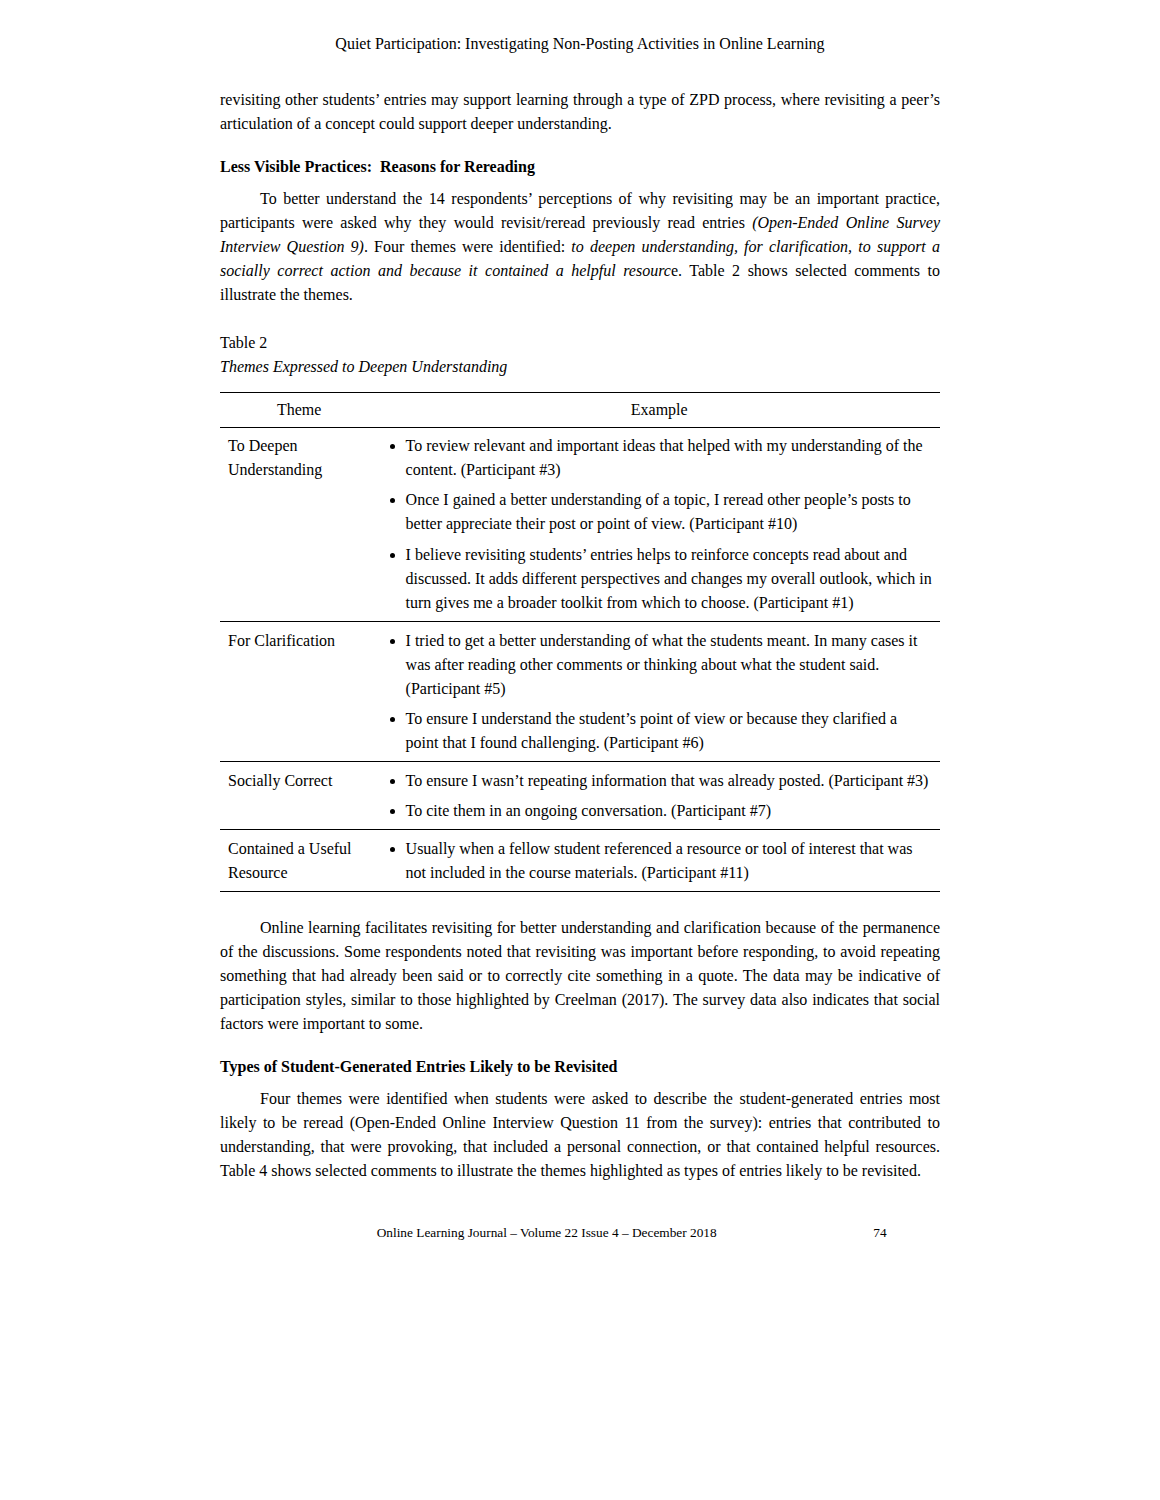Quiet Participation: Investigating Non-Posting Activities in Online Learning
revisiting other students’ entries may support learning through a type of ZPD process, where revisiting a peer’s articulation of a concept could support deeper understanding.
Less Visible Practices: Reasons for Rereading
To better understand the 14 respondents’ perceptions of why revisiting may be an important practice, participants were asked why they would revisit/reread previously read entries (Open-Ended Online Survey Interview Question 9). Four themes were identified: to deepen understanding, for clarification, to support a socially correct action and because it contained a helpful resource. Table 2 shows selected comments to illustrate the themes.
Table 2 Themes Expressed to Deepen Understanding
| Theme | Example |
| --- | --- |
| To Deepen Understanding | To review relevant and important ideas that helped with my understanding of the content. (Participant #3) Once I gained a better understanding of a topic, I reread other people’s posts to better appreciate their post or point of view. (Participant #10) I believe revisiting students’ entries helps to reinforce concepts read about and discussed. It adds different perspectives and changes my overall outlook, which in turn gives me a broader toolkit from which to choose. (Participant #1) |
| For Clarification | I tried to get a better understanding of what the students meant. In many cases it was after reading other comments or thinking about what the student said. (Participant #5) To ensure I understand the student’s point of view or because they clarified a point that I found challenging. (Participant #6) |
| Socially Correct | To ensure I wasn’t repeating information that was already posted. (Participant #3) To cite them in an ongoing conversation. (Participant #7) |
| Contained a Useful Resource | Usually when a fellow student referenced a resource or tool of interest that was not included in the course materials. (Participant #11) |
Online learning facilitates revisiting for better understanding and clarification because of the permanence of the discussions. Some respondents noted that revisiting was important before responding, to avoid repeating something that had already been said or to correctly cite something in a quote. The data may be indicative of participation styles, similar to those highlighted by Creelman (2017). The survey data also indicates that social factors were important to some.
Types of Student-Generated Entries Likely to be Revisited
Four themes were identified when students were asked to describe the student-generated entries most likely to be reread (Open-Ended Online Interview Question 11 from the survey): entries that contributed to understanding, that were provoking, that included a personal connection, or that contained helpful resources. Table 4 shows selected comments to illustrate the themes highlighted as types of entries likely to be revisited.
Online Learning Journal – Volume 22 Issue 4 – December 201874